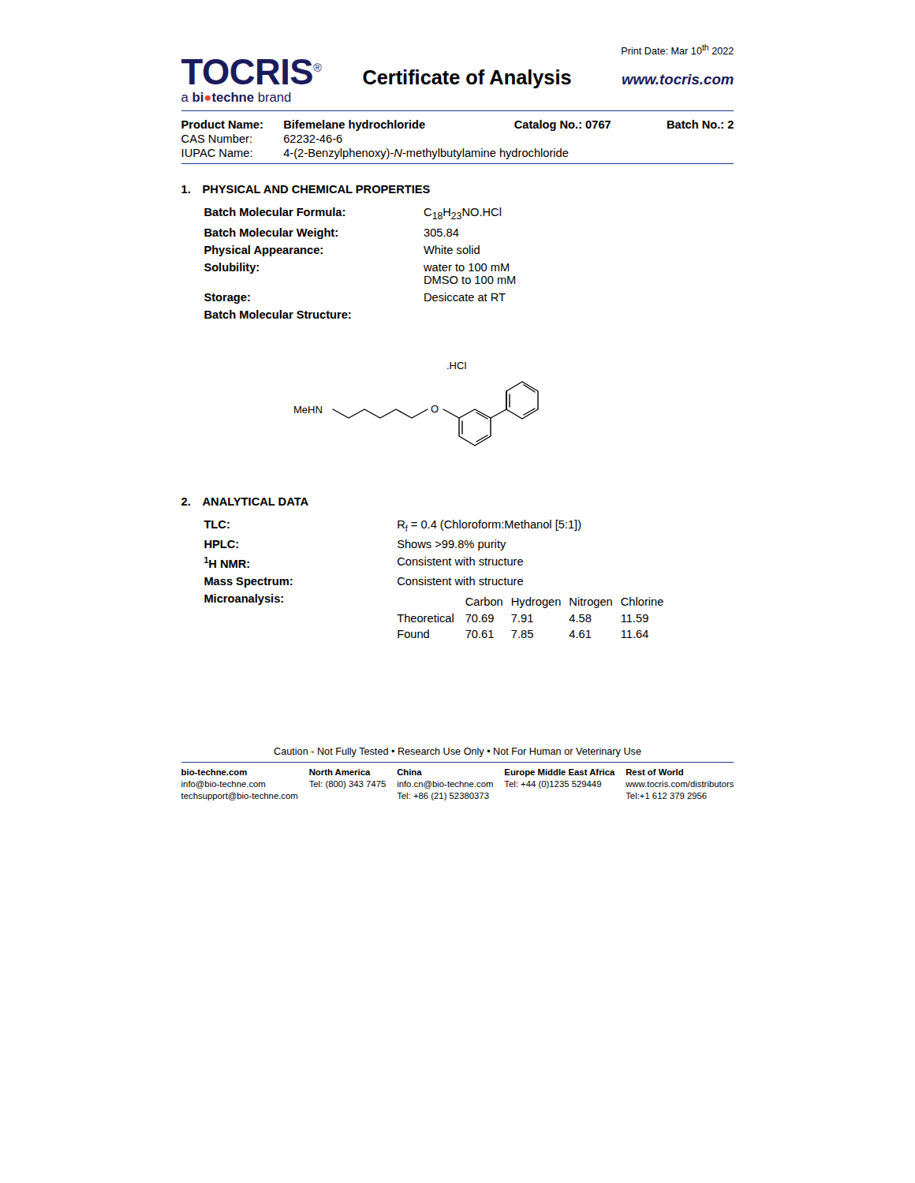Print Date: Mar 10th 2022
TOCRIS®
a bi●techne brand
Certificate of Analysis
www.tocris.com
| Product Name: | Bifemelane hydrochloride | Catalog No.: 0767 | Batch No.: 2 |
| CAS Number: | 62232-46-6 |
| IUPAC Name: | 4-(2-Benzylphenoxy)- N -methylbutylamine hydrochloride |
1. PHYSICAL AND CHEMICAL PROPERTIES
| Batch Molecular Formula: | C 18 H 23 NO.HCl |
| Batch Molecular Weight: | 305.84 |
| Physical Appearance: | White solid |
| Solubility: | water to 100 mM DMSO to 100 mM |
| Storage: | Desiccate at RT |
| Batch Molecular Structure: | |
MeHN O .HCl
2. ANALYTICAL DATA
| TLC: | R f = 0.4 (Chloroform:Methanol [5:1]) |
| HPLC: | Shows >99.8% purity |
| 1 H NMR: | Consistent with structure |
| Mass Spectrum: | Consistent with structure |
| Microanalysis: | / / Carbon / Hydrogen / Nitrogen / Chlorine / / --- / --- / --- / --- / --- / / Theoretical / 70.69 / 7.91 / 4.58 / 11.59 / / Found / 70.61 / 7.85 / 4.61 / 11.64 / |
Caution - Not Fully Tested • Research Use Only • Not For Human or Veterinary Use
bio-techne.com
info@bio-techne.com
techsupport@bio-techne.com
North America
Tel: (800) 343 7475
China
info.cn@bio-techne.com
Tel: +86 (21) 52380373
Europe Middle East Africa
Tel: +44 (0)1235 529449
Rest of World
www.tocris.com/distributors
Tel:+1 612 379 2956